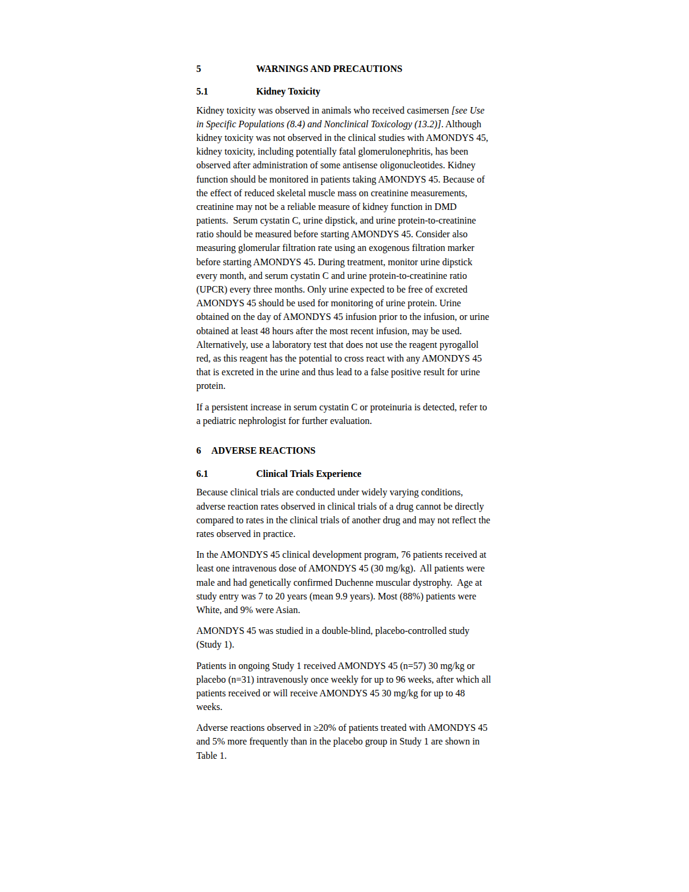5 WARNINGS AND PRECAUTIONS
5.1 Kidney Toxicity
Kidney toxicity was observed in animals who received casimersen [see Use in Specific Populations (8.4) and Nonclinical Toxicology (13.2)]. Although kidney toxicity was not observed in the clinical studies with AMONDYS 45, kidney toxicity, including potentially fatal glomerulonephritis, has been observed after administration of some antisense oligonucleotides. Kidney function should be monitored in patients taking AMONDYS 45. Because of the effect of reduced skeletal muscle mass on creatinine measurements, creatinine may not be a reliable measure of kidney function in DMD patients. Serum cystatin C, urine dipstick, and urine protein-to-creatinine ratio should be measured before starting AMONDYS 45. Consider also measuring glomerular filtration rate using an exogenous filtration marker before starting AMONDYS 45. During treatment, monitor urine dipstick every month, and serum cystatin C and urine protein-to-creatinine ratio (UPCR) every three months. Only urine expected to be free of excreted AMONDYS 45 should be used for monitoring of urine protein. Urine obtained on the day of AMONDYS 45 infusion prior to the infusion, or urine obtained at least 48 hours after the most recent infusion, may be used. Alternatively, use a laboratory test that does not use the reagent pyrogallol red, as this reagent has the potential to cross react with any AMONDYS 45 that is excreted in the urine and thus lead to a false positive result for urine protein.
If a persistent increase in serum cystatin C or proteinuria is detected, refer to a pediatric nephrologist for further evaluation.
6 ADVERSE REACTIONS
6.1 Clinical Trials Experience
Because clinical trials are conducted under widely varying conditions, adverse reaction rates observed in clinical trials of a drug cannot be directly compared to rates in the clinical trials of another drug and may not reflect the rates observed in practice.
In the AMONDYS 45 clinical development program, 76 patients received at least one intravenous dose of AMONDYS 45 (30 mg/kg). All patients were male and had genetically confirmed Duchenne muscular dystrophy. Age at study entry was 7 to 20 years (mean 9.9 years). Most (88%) patients were White, and 9% were Asian.
AMONDYS 45 was studied in a double-blind, placebo-controlled study (Study 1).
Patients in ongoing Study 1 received AMONDYS 45 (n=57) 30 mg/kg or placebo (n=31) intravenously once weekly for up to 96 weeks, after which all patients received or will receive AMONDYS 45 30 mg/kg for up to 48 weeks.
Adverse reactions observed in ≥20% of patients treated with AMONDYS 45 and 5% more frequently than in the placebo group in Study 1 are shown in Table 1.